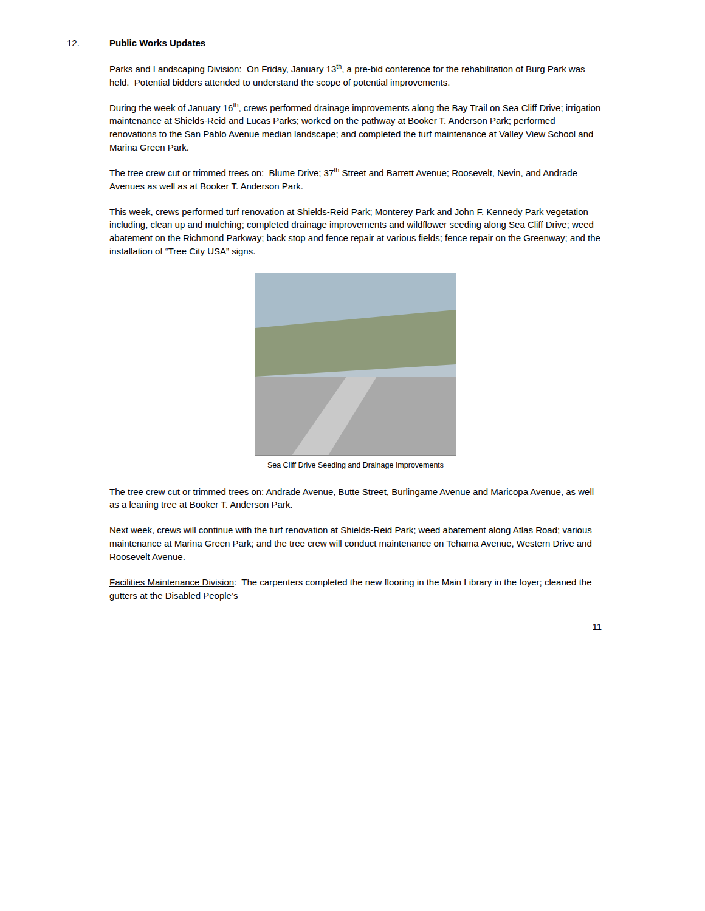12.
Public Works Updates
Parks and Landscaping Division: On Friday, January 13th, a pre-bid conference for the rehabilitation of Burg Park was held. Potential bidders attended to understand the scope of potential improvements.
During the week of January 16th, crews performed drainage improvements along the Bay Trail on Sea Cliff Drive; irrigation maintenance at Shields-Reid and Lucas Parks; worked on the pathway at Booker T. Anderson Park; performed renovations to the San Pablo Avenue median landscape; and completed the turf maintenance at Valley View School and Marina Green Park.
The tree crew cut or trimmed trees on: Blume Drive; 37th Street and Barrett Avenue; Roosevelt, Nevin, and Andrade Avenues as well as at Booker T. Anderson Park.
This week, crews performed turf renovation at Shields-Reid Park; Monterey Park and John F. Kennedy Park vegetation including, clean up and mulching; completed drainage improvements and wildflower seeding along Sea Cliff Drive; weed abatement on the Richmond Parkway; back stop and fence repair at various fields; fence repair on the Greenway; and the installation of “Tree City USA” signs.
Sea Cliff Drive Seeding and Drainage Improvements
The tree crew cut or trimmed trees on: Andrade Avenue, Butte Street, Burlingame Avenue and Maricopa Avenue, as well as a leaning tree at Booker T. Anderson Park.
Next week, crews will continue with the turf renovation at Shields-Reid Park; weed abatement along Atlas Road; various maintenance at Marina Green Park; and the tree crew will conduct maintenance on Tehama Avenue, Western Drive and Roosevelt Avenue.
Facilities Maintenance Division: The carpenters completed the new flooring in the Main Library in the foyer; cleaned the gutters at the Disabled People’s
11